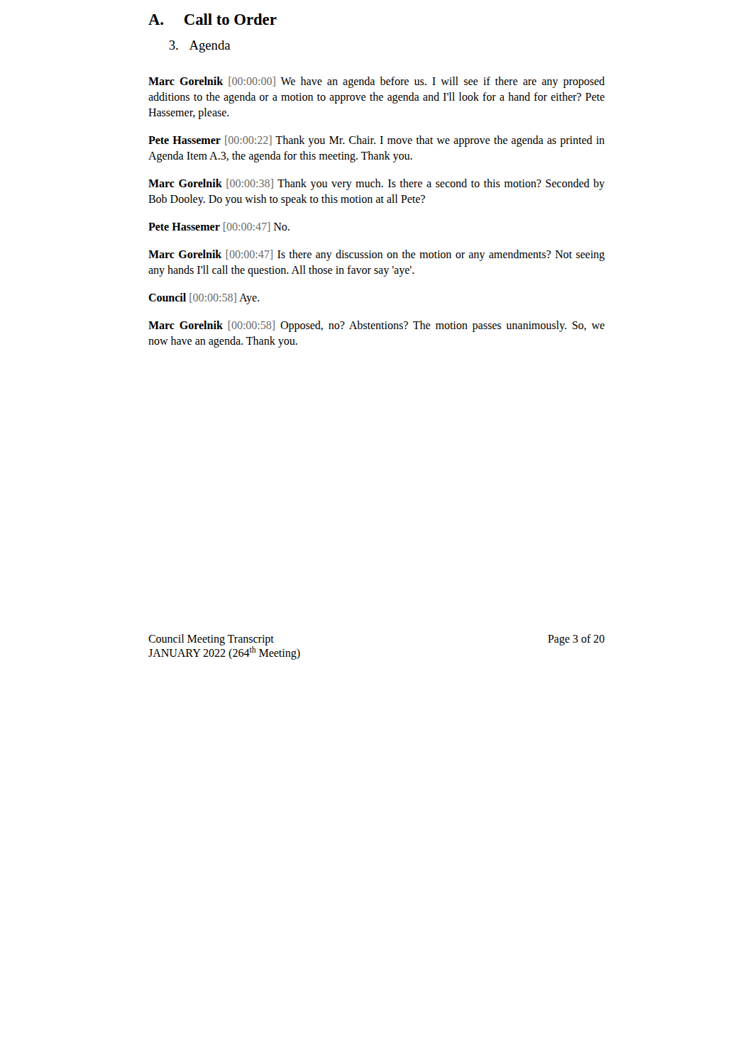A. Call to Order
3. Agenda
Marc Gorelnik [00:00:00] We have an agenda before us. I will see if there are any proposed additions to the agenda or a motion to approve the agenda and I'll look for a hand for either? Pete Hassemer, please.
Pete Hassemer [00:00:22] Thank you Mr. Chair. I move that we approve the agenda as printed in Agenda Item A.3, the agenda for this meeting. Thank you.
Marc Gorelnik [00:00:38] Thank you very much. Is there a second to this motion? Seconded by Bob Dooley. Do you wish to speak to this motion at all Pete?
Pete Hassemer [00:00:47] No.
Marc Gorelnik [00:00:47] Is there any discussion on the motion or any amendments? Not seeing any hands I'll call the question. All those in favor say 'aye'.
Council [00:00:58] Aye.
Marc Gorelnik [00:00:58] Opposed, no? Abstentions? The motion passes unanimously. So, we now have an agenda. Thank you.
Council Meeting Transcript
JANUARY 2022 (264th Meeting)
Page 3 of 20